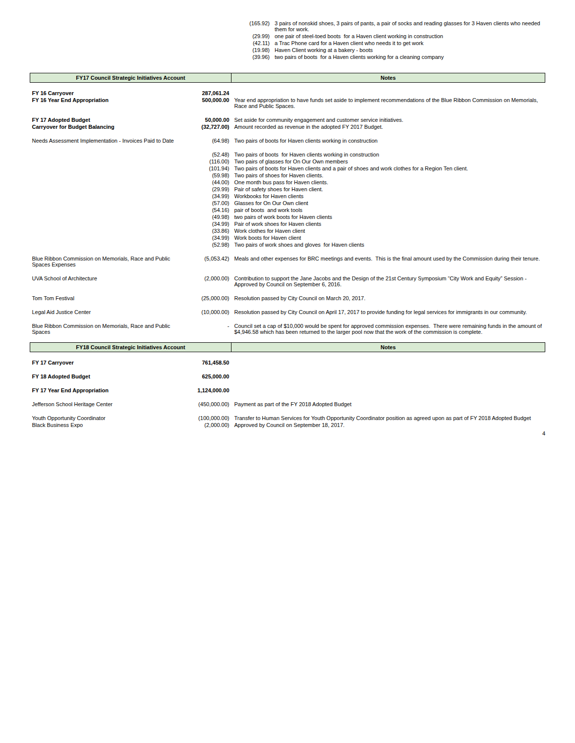| (165.92) | 3 pairs of nonskid shoes, 3 pairs of pants, a pair of socks and reading glasses for 3 Haven clients who needed them for work. |
| (29.99) | one pair of steel-toed boots for a Haven client working in construction |
| (42.11) | a Trac Phone card for a Haven client who needs it to get work |
| (19.98) | Haven Client working at a bakery - boots |
| (39.96) | two pairs of boots for a Haven clients working for a cleaning company |
| FY17 Council Strategic Initiatives Account | Notes |
| FY 16 Carryover | 287,061.24 | |
| FY 16 Year End Appropriation | 500,000.00 | Year end appropriation to have funds set aside to implement recommendations of the Blue Ribbon Commission on Memorials, Race and Public Spaces. |
| FY 17 Adopted Budget | 50,000.00 | Set aside for community engagement and customer service initiatives. |
| Carryover for Budget Balancing | (32,727.00) | Amount recorded as revenue in the adopted FY 2017 Budget. |
| Needs Assessment Implementation - Invoices Paid to Date | (64.98) | Two pairs of boots for Haven clients working in construction |
| | (52.48) | Two pairs of boots for Haven clients working in construction |
| | (116.00) | Two pairs of glasses for On Our Own members |
| | (101.94) | Two pairs of boots for Haven clients and a pair of shoes and work clothes for a Region Ten client. |
| | (59.98) | Two pairs of shoes for Haven clients. |
| | (44.00) | One month bus pass for Haven clients. |
| | (29.99) | Pair of safety shoes for Haven client. |
| | (34.99) | Workbooks for Haven clients |
| | (57.00) | Glasses for On Our Own client |
| | (54.16) | pair of boots and work tools |
| | (49.98) | two pairs of work boots for Haven clients |
| | (34.99) | Pair of work shoes for Haven clients |
| | (33.86) | Work clothes for Haven client |
| | (34.99) | Work boots for Haven client |
| | (52.98) | Two pairs of work shoes and gloves for Haven clients |
| Blue Ribbon Commission on Memorials, Race and Public Spaces Expenses | (5,053.42) | Meals and other expenses for BRC meetings and events. This is the final amount used by the Commission during their tenure. |
| UVA School of Architecture | (2,000.00) | Contribution to support the Jane Jacobs and the Design of the 21st Century Symposium “City Work and Equity” Session - Approved by Council on September 6, 2016. |
| Tom Tom Festival | (25,000.00) | Resolution passed by City Council on March 20, 2017. |
| Legal Aid Justice Center | (10,000.00) | Resolution passed by City Council on April 17, 2017 to provide funding for legal services for immigrants in our community. |
| Blue Ribbon Commission on Memorials, Race and Public Spaces | - | Council set a cap of $10,000 would be spent for approved commission expenses. There were remaining funds in the amount of $4,946.58 which has been returned to the larger pool now that the work of the commission is complete. |
| FY18 Council Strategic Initiatives Account | Notes |
| FY 17 Carryover | 761,458.50 | |
| FY 18 Adopted Budget | 625,000.00 | |
| FY 17 Year End Appropriation | 1,124,000.00 | |
| Jefferson School Heritage Center | (450,000.00) | Payment as part of the FY 2018 Adopted Budget |
| Youth Opportunity Coordinator | (100,000.00) | Transfer to Human Services for Youth Opportunity Coordinator position as agreed upon as part of FY 2018 Adopted Budget |
| Black Business Expo | (2,000.00) | Approved by Council on September 18, 2017. |
4